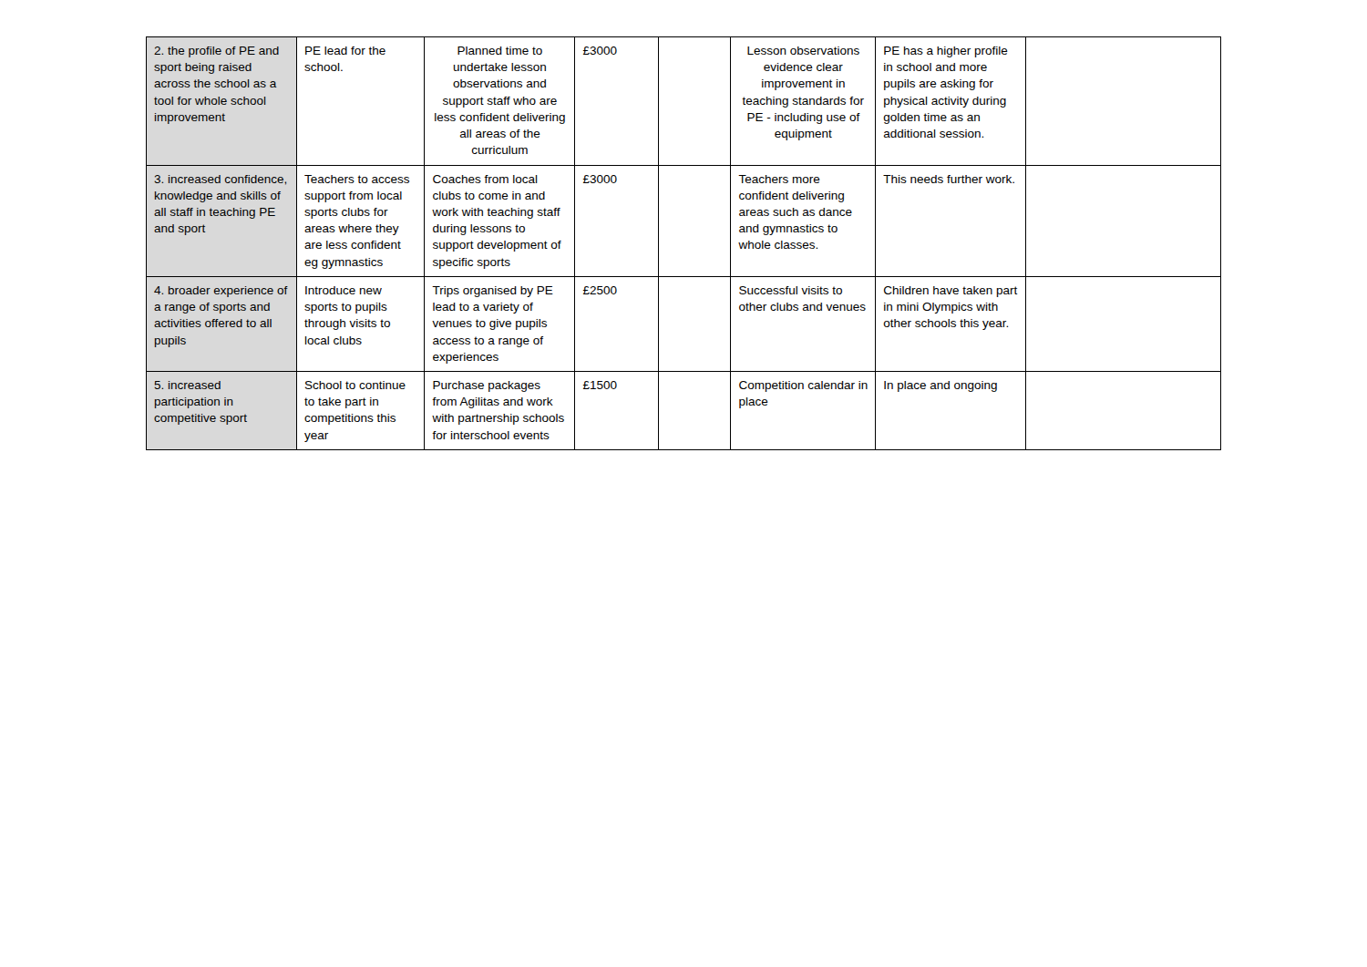| 2. the profile of PE and sport being raised across the school as a tool for whole school improvement | PE lead for the school. | Planned time to undertake lesson observations and support staff who are less confident delivering all areas of the curriculum | £3000 | | Lesson observations evidence clear improvement in teaching standards for PE - including use of equipment | PE has a higher profile in school and more pupils are asking for physical activity during golden time as an additional session. | |
| 3. increased confidence, knowledge and skills of all staff in teaching PE and sport | Teachers to access support from local sports clubs for areas where they are less confident eg gymnastics | Coaches from local clubs to come in and work with teaching staff during lessons to support development of specific sports | £3000 | | Teachers more confident delivering areas such as dance and gymnastics to whole classes. | This needs further work. | |
| 4. broader experience of a range of sports and activities offered to all pupils | Introduce new sports to pupils through visits to local clubs | Trips organised by PE lead to a variety of venues to give pupils access to a range of experiences | £2500 | | Successful visits to other clubs and venues | Children have taken part in mini Olympics with other schools this year. | |
| 5. increased participation in competitive sport | School to continue to take part in competitions this year | Purchase packages from Agilitas and work with partnership schools for interschool events | £1500 | | Competition calendar in place | In place and ongoing | |